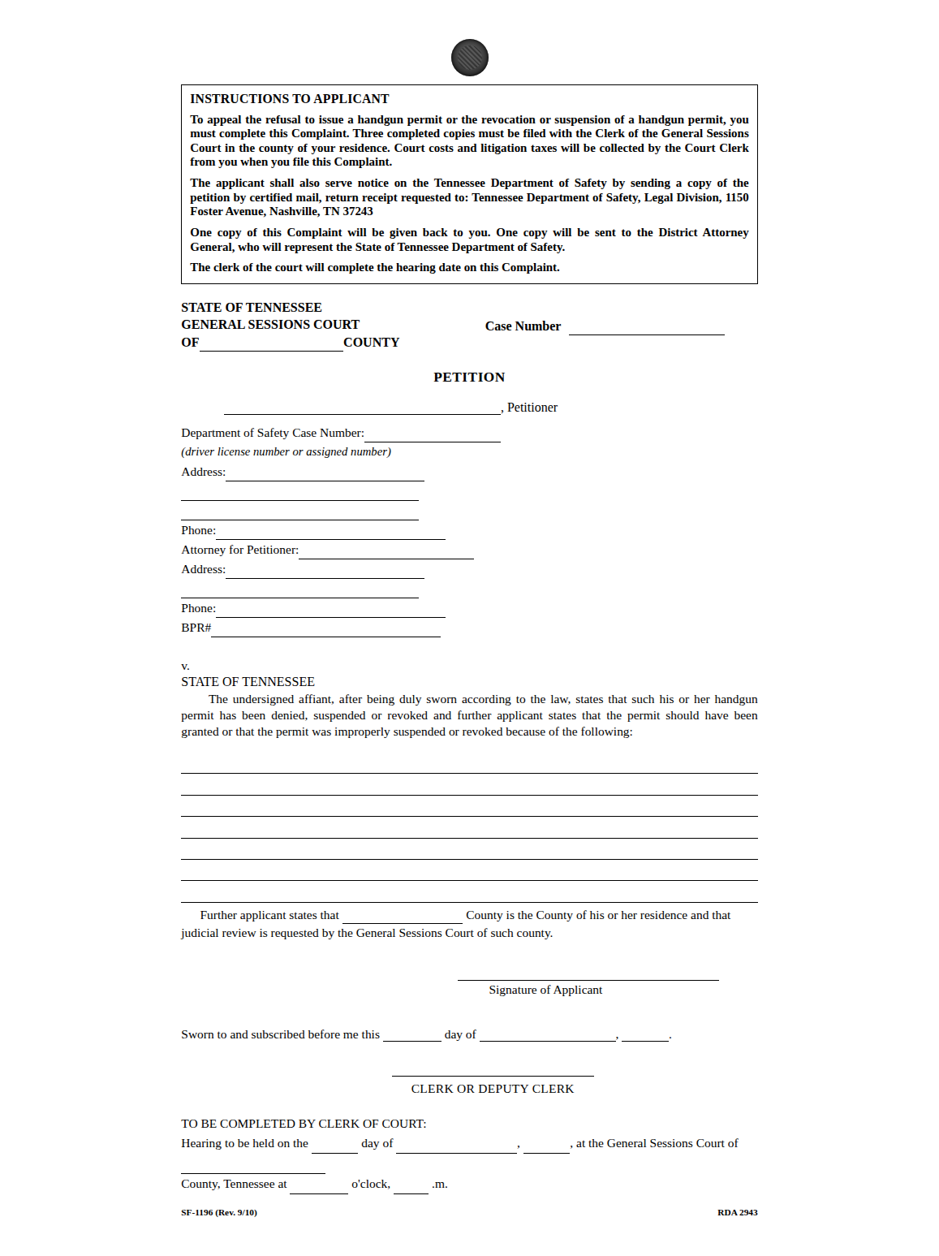INSTRUCTIONS TO APPLICANT
To appeal the refusal to issue a handgun permit or the revocation or suspension of a handgun permit, you must complete this Complaint. Three completed copies must be filed with the Clerk of the General Sessions Court in the county of your residence. Court costs and litigation taxes will be collected by the Court Clerk from you when you file this Complaint.
The applicant shall also serve notice on the Tennessee Department of Safety by sending a copy of the petition by certified mail, return receipt requested to: Tennessee Department of Safety, Legal Division, 1150 Foster Avenue, Nashville, TN 37243
One copy of this Complaint will be given back to you. One copy will be sent to the District Attorney General, who will represent the State of Tennessee Department of Safety.
The clerk of the court will complete the hearing date on this Complaint.
STATE OF TENNESSEE
GENERAL SESSIONS COURT
OF COUNTY
Case Number
PETITION
, Petitioner
Department of Safety Case Number:
(driver license number or assigned number)
Address:
Phone:
Attorney for Petitioner:
Address:
Phone:
BPR#
v.
STATE OF TENNESSEE
The undersigned affiant, after being duly sworn according to the law, states that such his or her handgun permit has been denied, suspended or revoked and further applicant states that the permit should have been granted or that the permit was improperly suspended or revoked because of the following:
Further applicant states that County is the County of his or her residence and that judicial review is requested by the General Sessions Court of such county.
Signature of Applicant
Sworn to and subscribed before me this day of , .
CLERK OR DEPUTY CLERK
TO BE COMPLETED BY CLERK OF COURT:
Hearing to be held on the day of , , at the General Sessions Court of
County, Tennessee at o'clock, .m.
SF-1196 (Rev. 9/10) RDA 2943